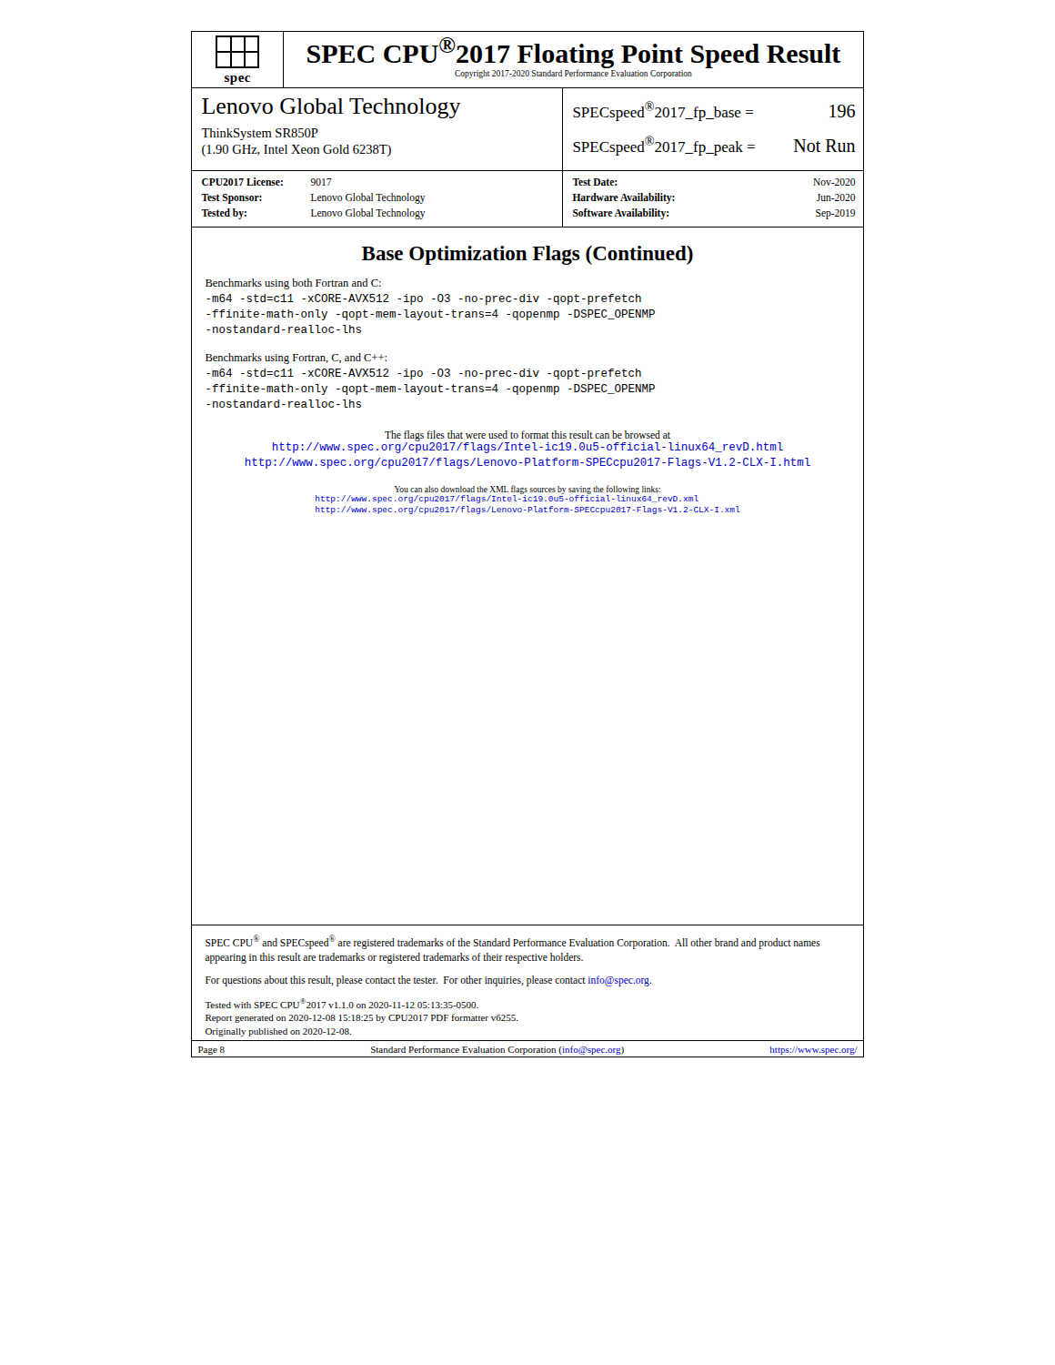spec
SPEC CPU®2017 Floating Point Speed Result
Copyright 2017-2020 Standard Performance Evaluation Corporation
Lenovo Global Technology
ThinkSystem SR850P
(1.90 GHz, Intel Xeon Gold 6238T)
SPECspeed®2017_fp_base = 196
SPECspeed®2017_fp_peak = Not Run
CPU2017 License: 9017
Test Sponsor: Lenovo Global Technology
Tested by: Lenovo Global Technology
Test Date: Nov-2020
Hardware Availability: Jun-2020
Software Availability: Sep-2019
Base Optimization Flags (Continued)
Benchmarks using both Fortran and C:
-m64 -std=c11 -xCORE-AVX512 -ipo -O3 -no-prec-div -qopt-prefetch
-ffinite-math-only -qopt-mem-layout-trans=4 -qopenmp -DSPEC_OPENMP
-nostandard-realloc-lhs
Benchmarks using Fortran, C, and C++:
-m64 -std=c11 -xCORE-AVX512 -ipo -O3 -no-prec-div -qopt-prefetch
-ffinite-math-only -qopt-mem-layout-trans=4 -qopenmp -DSPEC_OPENMP
-nostandard-realloc-lhs
The flags files that were used to format this result can be browsed at
http://www.spec.org/cpu2017/flags/Intel-ic19.0u5-official-linux64_revD.html
http://www.spec.org/cpu2017/flags/Lenovo-Platform-SPECcpu2017-Flags-V1.2-CLX-I.html
You can also download the XML flags sources by saving the following links:
http://www.spec.org/cpu2017/flags/Intel-ic19.0u5-official-linux64_revD.xml
http://www.spec.org/cpu2017/flags/Lenovo-Platform-SPECcpu2017-Flags-V1.2-CLX-I.xml
SPEC CPU® and SPECspeed® are registered trademarks of the Standard Performance Evaluation Corporation. All other brand and product names appearing in this result are trademarks or registered trademarks of their respective holders.
For questions about this result, please contact the tester. For other inquiries, please contact info@spec.org.
Tested with SPEC CPU®2017 v1.1.0 on 2020-11-12 05:13:35-0500.
Report generated on 2020-12-08 15:18:25 by CPU2017 PDF formatter v6255.
Originally published on 2020-12-08.
Page 8
Standard Performance Evaluation Corporation (info@spec.org)
https://www.spec.org/